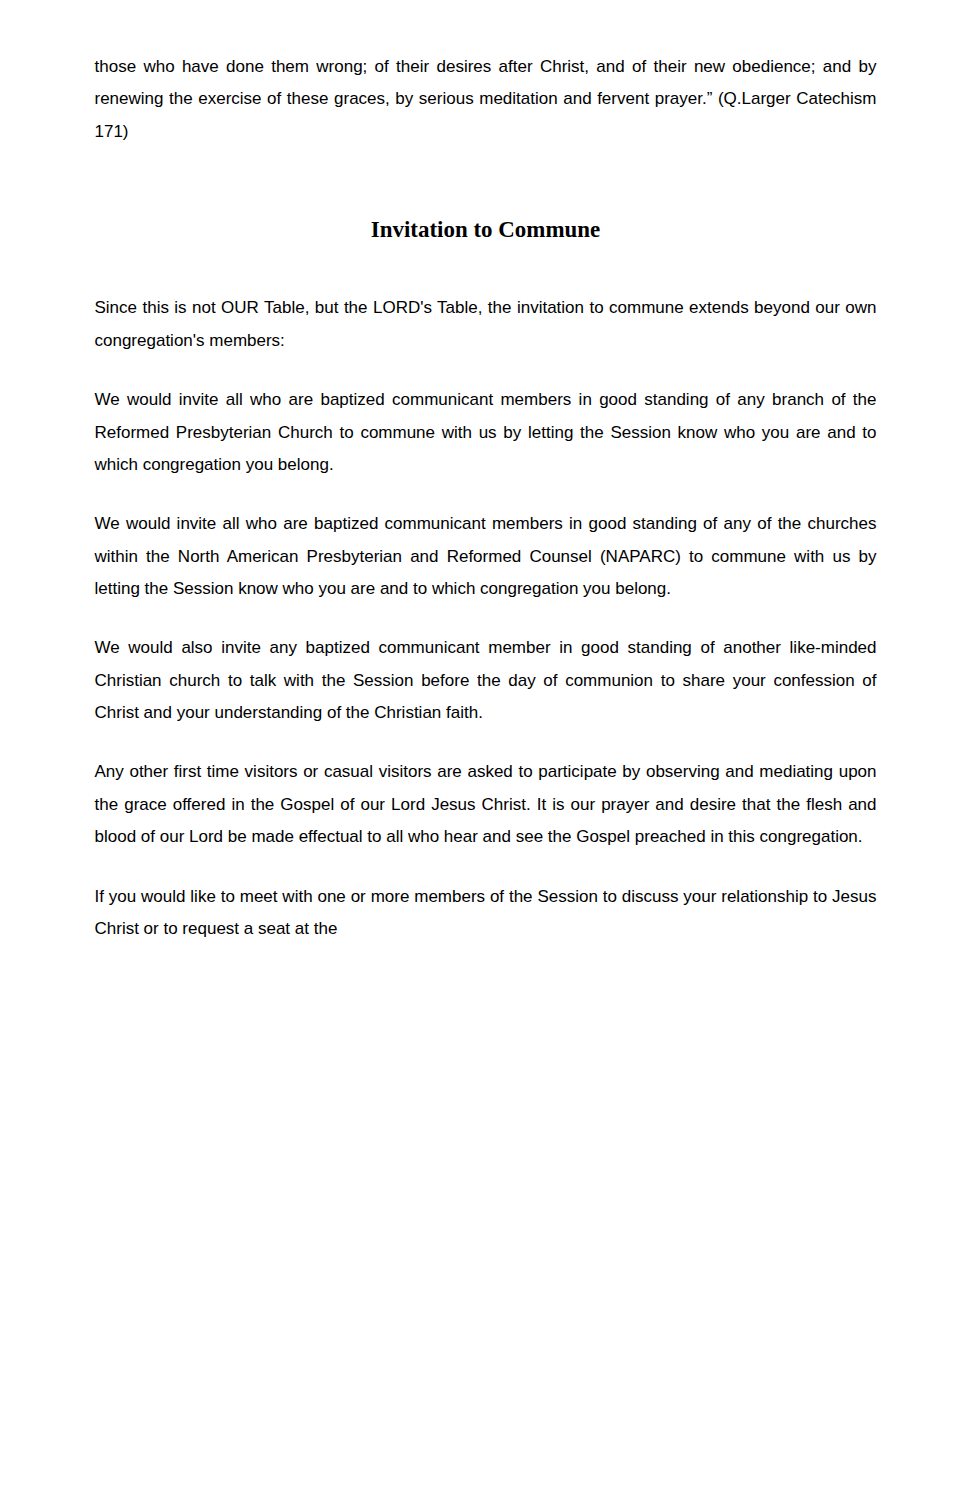those who have done them wrong; of their desires after Christ, and of their new obedience; and by renewing the exercise of these graces, by serious meditation and fervent prayer.” (Q.Larger Catechism 171)
Invitation to Commune
Since this is not OUR Table, but the LORD's Table, the invitation to commune extends beyond our own congregation's members:
We would invite all who are baptized communicant members in good standing of any branch of the Reformed Presbyterian Church to commune with us by letting the Session know who you are and to which congregation you belong.
We would invite all who are baptized communicant members in good standing of any of the churches within the North American Presbyterian and Reformed Counsel (NAPARC) to commune with us by letting the Session know who you are and to which congregation you belong.
We would also invite any baptized communicant member in good standing of another like-minded Christian church to talk with the Session before the day of communion to share your confession of Christ and your understanding of the Christian faith.
Any other first time visitors or casual visitors are asked to participate by observing and mediating upon the grace offered in the Gospel of our Lord Jesus Christ. It is our prayer and desire that the flesh and blood of our Lord be made effectual to all who hear and see the Gospel preached in this congregation.
If you would like to meet with one or more members of the Session to discuss your relationship to Jesus Christ or to request a seat at the